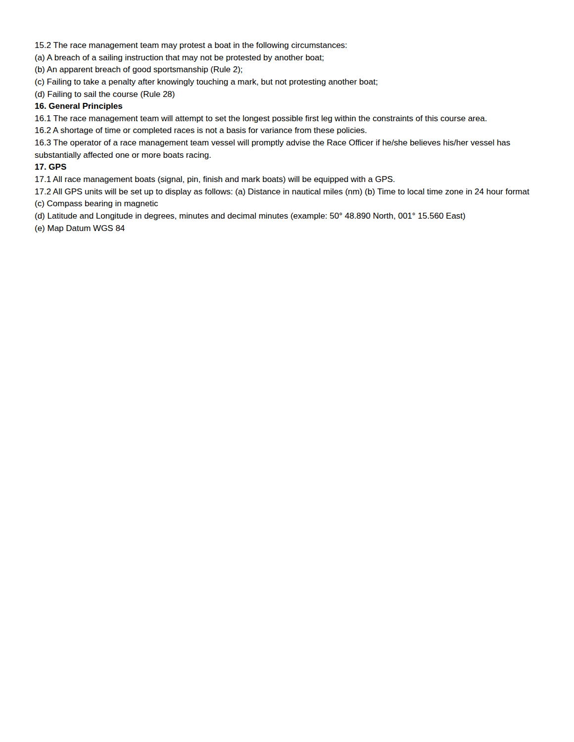15.2 The race management team may protest a boat in the following circumstances:
(a) A breach of a sailing instruction that may not be protested by another boat;
(b) An apparent breach of good sportsmanship (Rule 2);
(c) Failing to take a penalty after knowingly touching a mark, but not protesting another boat;
(d) Failing to sail the course (Rule 28)
16. General Principles
16.1 The race management team will attempt to set the longest possible first leg within the constraints of this course area.
16.2 A shortage of time or completed races is not a basis for variance from these policies.
16.3 The operator of a race management team vessel will promptly advise the Race Officer if he/she believes his/her vessel has substantially affected one or more boats racing.
17. GPS
17.1 All race management boats (signal, pin, finish and mark boats) will be equipped with a GPS.
17.2 All GPS units will be set up to display as follows: (a) Distance in nautical miles (nm) (b) Time to local time zone in 24 hour format
(c) Compass bearing in magnetic
(d) Latitude and Longitude in degrees, minutes and decimal minutes (example: 50° 48.890 North, 001° 15.560 East)
(e) Map Datum WGS 84